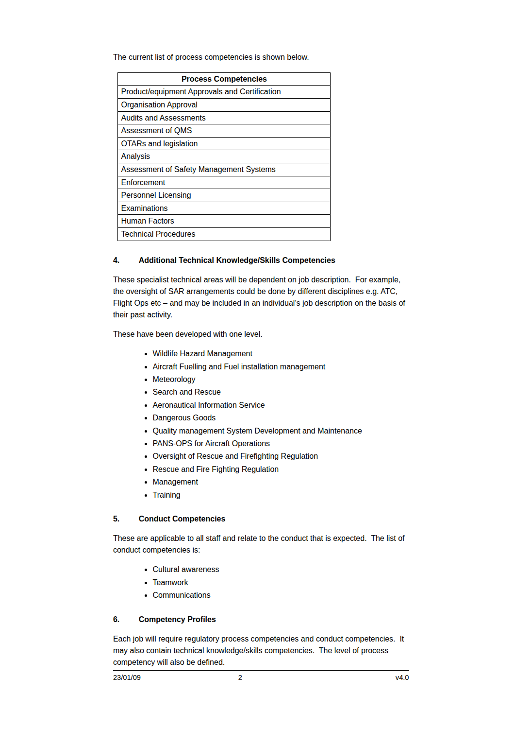The current list of process competencies is shown below.
| Process Competencies |
| --- |
| Product/equipment Approvals and Certification |
| Organisation Approval |
| Audits and Assessments |
| Assessment of QMS |
| OTARs and legislation |
| Analysis |
| Assessment of Safety Management Systems |
| Enforcement |
| Personnel Licensing |
| Examinations |
| Human Factors |
| Technical Procedures |
4. Additional Technical Knowledge/Skills Competencies
These specialist technical areas will be dependent on job description. For example, the oversight of SAR arrangements could be done by different disciplines e.g. ATC, Flight Ops etc – and may be included in an individual’s job description on the basis of their past activity.
These have been developed with one level.
Wildlife Hazard Management
Aircraft Fuelling and Fuel installation management
Meteorology
Search and Rescue
Aeronautical Information Service
Dangerous Goods
Quality management System Development and Maintenance
PANS-OPS for Aircraft Operations
Oversight of Rescue and Firefighting Regulation
Rescue and Fire Fighting Regulation
Management
Training
5. Conduct Competencies
These are applicable to all staff and relate to the conduct that is expected. The list of conduct competencies is:
Cultural awareness
Teamwork
Communications
6. Competency Profiles
Each job will require regulatory process competencies and conduct competencies. It may also contain technical knowledge/skills competencies. The level of process competency will also be defined.
23/01/09 2 v4.0